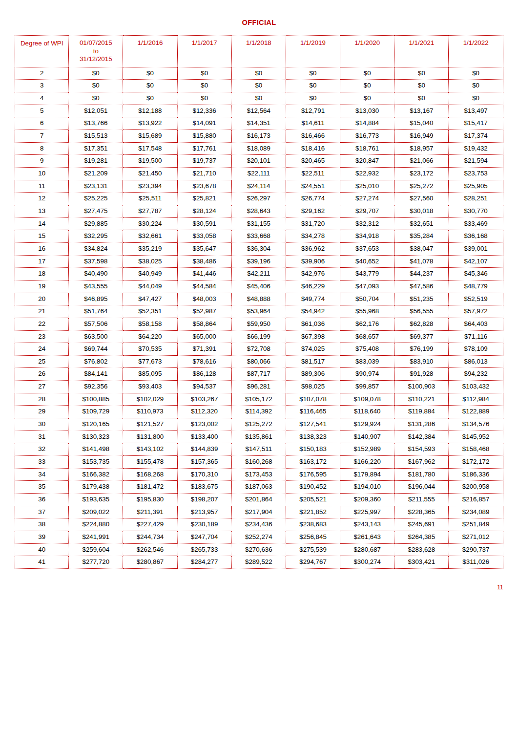OFFICIAL
Degree of WPI compensation amounts by effective date
| Degree of WPI | 01/07/2015 to 31/12/2015 | 1/1/2016 | 1/1/2017 | 1/1/2018 | 1/1/2019 | 1/1/2020 | 1/1/2021 | 1/1/2022 |
| --- | --- | --- | --- | --- | --- | --- | --- | --- |
| 2 | $0 | $0 | $0 | $0 | $0 | $0 | $0 | $0 |
| 3 | $0 | $0 | $0 | $0 | $0 | $0 | $0 | $0 |
| 4 | $0 | $0 | $0 | $0 | $0 | $0 | $0 | $0 |
| 5 | $12,051 | $12,188 | $12,336 | $12,564 | $12,791 | $13,030 | $13,167 | $13,497 |
| 6 | $13,766 | $13,922 | $14,091 | $14,351 | $14,611 | $14,884 | $15,040 | $15,417 |
| 7 | $15,513 | $15,689 | $15,880 | $16,173 | $16,466 | $16,773 | $16,949 | $17,374 |
| 8 | $17,351 | $17,548 | $17,761 | $18,089 | $18,416 | $18,761 | $18,957 | $19,432 |
| 9 | $19,281 | $19,500 | $19,737 | $20,101 | $20,465 | $20,847 | $21,066 | $21,594 |
| 10 | $21,209 | $21,450 | $21,710 | $22,111 | $22,511 | $22,932 | $23,172 | $23,753 |
| 11 | $23,131 | $23,394 | $23,678 | $24,114 | $24,551 | $25,010 | $25,272 | $25,905 |
| 12 | $25,225 | $25,511 | $25,821 | $26,297 | $26,774 | $27,274 | $27,560 | $28,251 |
| 13 | $27,475 | $27,787 | $28,124 | $28,643 | $29,162 | $29,707 | $30,018 | $30,770 |
| 14 | $29,885 | $30,224 | $30,591 | $31,155 | $31,720 | $32,312 | $32,651 | $33,469 |
| 15 | $32,295 | $32,661 | $33,058 | $33,668 | $34,278 | $34,918 | $35,284 | $36,168 |
| 16 | $34,824 | $35,219 | $35,647 | $36,304 | $36,962 | $37,653 | $38,047 | $39,001 |
| 17 | $37,598 | $38,025 | $38,486 | $39,196 | $39,906 | $40,652 | $41,078 | $42,107 |
| 18 | $40,490 | $40,949 | $41,446 | $42,211 | $42,976 | $43,779 | $44,237 | $45,346 |
| 19 | $43,555 | $44,049 | $44,584 | $45,406 | $46,229 | $47,093 | $47,586 | $48,779 |
| 20 | $46,895 | $47,427 | $48,003 | $48,888 | $49,774 | $50,704 | $51,235 | $52,519 |
| 21 | $51,764 | $52,351 | $52,987 | $53,964 | $54,942 | $55,968 | $56,555 | $57,972 |
| 22 | $57,506 | $58,158 | $58,864 | $59,950 | $61,036 | $62,176 | $62,828 | $64,403 |
| 23 | $63,500 | $64,220 | $65,000 | $66,199 | $67,398 | $68,657 | $69,377 | $71,116 |
| 24 | $69,744 | $70,535 | $71,391 | $72,708 | $74,025 | $75,408 | $76,199 | $78,109 |
| 25 | $76,802 | $77,673 | $78,616 | $80,066 | $81,517 | $83,039 | $83,910 | $86,013 |
| 26 | $84,141 | $85,095 | $86,128 | $87,717 | $89,306 | $90,974 | $91,928 | $94,232 |
| 27 | $92,356 | $93,403 | $94,537 | $96,281 | $98,025 | $99,857 | $100,903 | $103,432 |
| 28 | $100,885 | $102,029 | $103,267 | $105,172 | $107,078 | $109,078 | $110,221 | $112,984 |
| 29 | $109,729 | $110,973 | $112,320 | $114,392 | $116,465 | $118,640 | $119,884 | $122,889 |
| 30 | $120,165 | $121,527 | $123,002 | $125,272 | $127,541 | $129,924 | $131,286 | $134,576 |
| 31 | $130,323 | $131,800 | $133,400 | $135,861 | $138,323 | $140,907 | $142,384 | $145,952 |
| 32 | $141,498 | $143,102 | $144,839 | $147,511 | $150,183 | $152,989 | $154,593 | $158,468 |
| 33 | $153,735 | $155,478 | $157,365 | $160,268 | $163,172 | $166,220 | $167,962 | $172,172 |
| 34 | $166,382 | $168,268 | $170,310 | $173,453 | $176,595 | $179,894 | $181,780 | $186,336 |
| 35 | $179,438 | $181,472 | $183,675 | $187,063 | $190,452 | $194,010 | $196,044 | $200,958 |
| 36 | $193,635 | $195,830 | $198,207 | $201,864 | $205,521 | $209,360 | $211,555 | $216,857 |
| 37 | $209,022 | $211,391 | $213,957 | $217,904 | $221,852 | $225,997 | $228,365 | $234,089 |
| 38 | $224,880 | $227,429 | $230,189 | $234,436 | $238,683 | $243,143 | $245,691 | $251,849 |
| 39 | $241,991 | $244,734 | $247,704 | $252,274 | $256,845 | $261,643 | $264,385 | $271,012 |
| 40 | $259,604 | $262,546 | $265,733 | $270,636 | $275,539 | $280,687 | $283,628 | $290,737 |
| 41 | $277,720 | $280,867 | $284,277 | $289,522 | $294,767 | $300,274 | $303,421 | $311,026 |
11